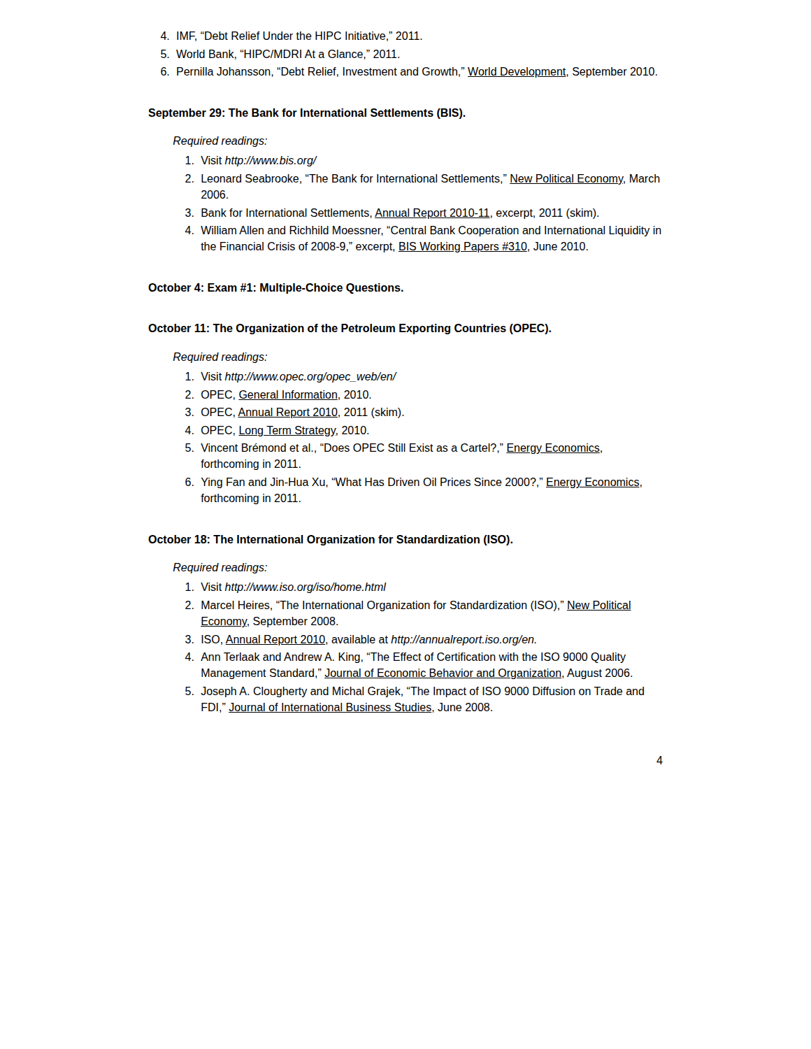IMF, “Debt Relief Under the HIPC Initiative,” 2011.
World Bank, “HIPC/MDRI At a Glance,” 2011.
Pernilla Johansson, “Debt Relief, Investment and Growth,” World Development, September 2010.
September 29: The Bank for International Settlements (BIS).
Required readings:
Visit http://www.bis.org/
Leonard Seabrooke, “The Bank for International Settlements,” New Political Economy, March 2006.
Bank for International Settlements, Annual Report 2010-11, excerpt, 2011 (skim).
William Allen and Richhild Moessner, “Central Bank Cooperation and International Liquidity in the Financial Crisis of 2008-9,” excerpt, BIS Working Papers #310, June 2010.
October 4: Exam #1: Multiple-Choice Questions.
October 11: The Organization of the Petroleum Exporting Countries (OPEC).
Required readings:
Visit http://www.opec.org/opec_web/en/
OPEC, General Information, 2010.
OPEC, Annual Report 2010, 2011 (skim).
OPEC, Long Term Strategy, 2010.
Vincent Brémond et al., “Does OPEC Still Exist as a Cartel?,” Energy Economics, forthcoming in 2011.
Ying Fan and Jin-Hua Xu, “What Has Driven Oil Prices Since 2000?,” Energy Economics, forthcoming in 2011.
October 18: The International Organization for Standardization (ISO).
Required readings:
Visit http://www.iso.org/iso/home.html
Marcel Heires, “The International Organization for Standardization (ISO),” New Political Economy, September 2008.
ISO, Annual Report 2010, available at http://annualreport.iso.org/en.
Ann Terlaak and Andrew A. King, “The Effect of Certification with the ISO 9000 Quality Management Standard,” Journal of Economic Behavior and Organization, August 2006.
Joseph A. Clougherty and Michal Grajek, “The Impact of ISO 9000 Diffusion on Trade and FDI,” Journal of International Business Studies, June 2008.
4